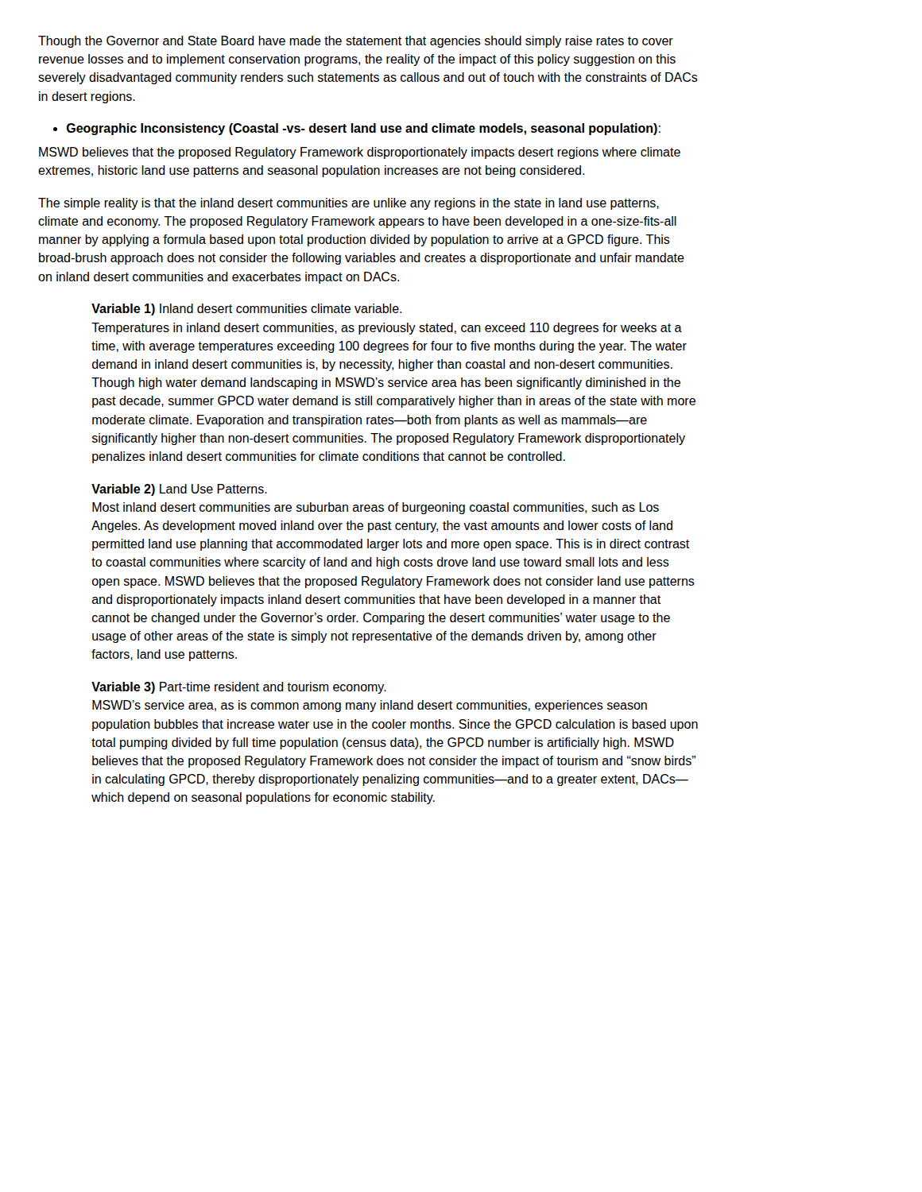Though the Governor and State Board have made the statement that agencies should simply raise rates to cover revenue losses and to implement conservation programs, the reality of the impact of this policy suggestion on this severely disadvantaged community renders such statements as callous and out of touch with the constraints of DACs in desert regions.
Geographic Inconsistency (Coastal -vs- desert land use and climate models, seasonal population):
MSWD believes that the proposed Regulatory Framework disproportionately impacts desert regions where climate extremes, historic land use patterns and seasonal population increases are not being considered.
The simple reality is that the inland desert communities are unlike any regions in the state in land use patterns, climate and economy. The proposed Regulatory Framework appears to have been developed in a one-size-fits-all manner by applying a formula based upon total production divided by population to arrive at a GPCD figure. This broad-brush approach does not consider the following variables and creates a disproportionate and unfair mandate on inland desert communities and exacerbates impact on DACs.
Variable 1) Inland desert communities climate variable.
Temperatures in inland desert communities, as previously stated, can exceed 110 degrees for weeks at a time, with average temperatures exceeding 100 degrees for four to five months during the year. The water demand in inland desert communities is, by necessity, higher than coastal and non-desert communities. Though high water demand landscaping in MSWD’s service area has been significantly diminished in the past decade, summer GPCD water demand is still comparatively higher than in areas of the state with more moderate climate. Evaporation and transpiration rates—both from plants as well as mammals—are significantly higher than non-desert communities. The proposed Regulatory Framework disproportionately penalizes inland desert communities for climate conditions that cannot be controlled.
Variable 2) Land Use Patterns.
Most inland desert communities are suburban areas of burgeoning coastal communities, such as Los Angeles. As development moved inland over the past century, the vast amounts and lower costs of land permitted land use planning that accommodated larger lots and more open space. This is in direct contrast to coastal communities where scarcity of land and high costs drove land use toward small lots and less open space. MSWD believes that the proposed Regulatory Framework does not consider land use patterns and disproportionately impacts inland desert communities that have been developed in a manner that cannot be changed under the Governor’s order. Comparing the desert communities’ water usage to the usage of other areas of the state is simply not representative of the demands driven by, among other factors, land use patterns.
Variable 3) Part-time resident and tourism economy.
MSWD’s service area, as is common among many inland desert communities, experiences season population bubbles that increase water use in the cooler months. Since the GPCD calculation is based upon total pumping divided by full time population (census data), the GPCD number is artificially high. MSWD believes that the proposed Regulatory Framework does not consider the impact of tourism and “snow birds” in calculating GPCD, thereby disproportionately penalizing communities—and to a greater extent, DACs—which depend on seasonal populations for economic stability.